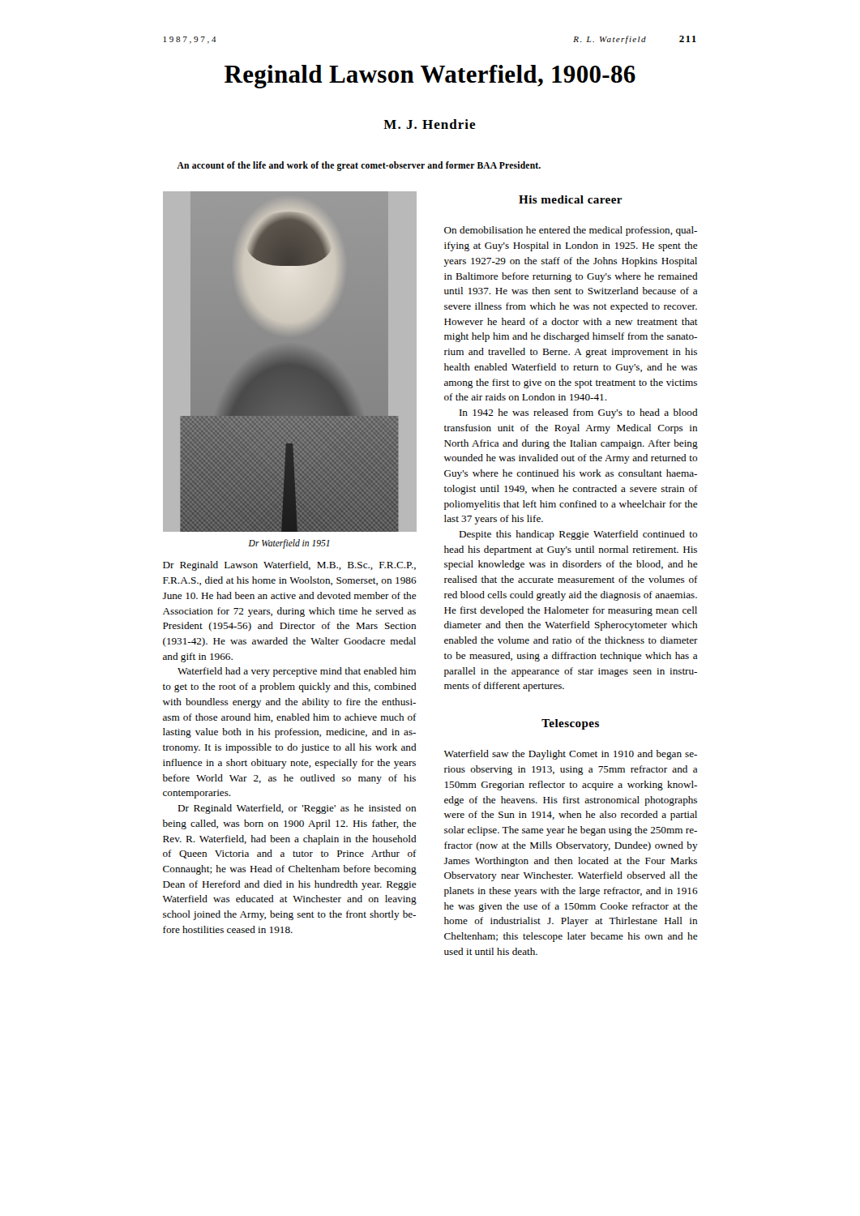1987,97,4
R. L. Waterfield 211
Reginald Lawson Waterfield, 1900-86
M. J. Hendrie
An account of the life and work of the great comet-observer and former BAA President.
Dr Waterfield in 1951
Dr Reginald Lawson Waterfield, M.B., B.Sc., F.R.C.P., F.R.A.S., died at his home in Woolston, Somerset, on 1986 June 10. He had been an active and devoted member of the Association for 72 years, during which time he served as President (1954-56) and Director of the Mars Section (1931-42). He was awarded the Walter Goodacre medal and gift in 1966.
Waterfield had a very perceptive mind that enabled him to get to the root of a problem quickly and this, combined with boundless energy and the ability to fire the enthusiasm of those around him, enabled him to achieve much of lasting value both in his profession, medicine, and in astronomy. It is impossible to do justice to all his work and influence in a short obituary note, especially for the years before World War 2, as he outlived so many of his contemporaries.
Dr Reginald Waterfield, or 'Reggie' as he insisted on being called, was born on 1900 April 12. His father, the Rev. R. Waterfield, had been a chaplain in the household of Queen Victoria and a tutor to Prince Arthur of Connaught; he was Head of Cheltenham before becoming Dean of Hereford and died in his hundredth year. Reggie Waterfield was educated at Winchester and on leaving school joined the Army, being sent to the front shortly before hostilities ceased in 1918.
His medical career
On demobilisation he entered the medical profession, qualifying at Guy's Hospital in London in 1925. He spent the years 1927-29 on the staff of the Johns Hopkins Hospital in Baltimore before returning to Guy's where he remained until 1937. He was then sent to Switzerland because of a severe illness from which he was not expected to recover. However he heard of a doctor with a new treatment that might help him and he discharged himself from the sanatorium and travelled to Berne. A great improvement in his health enabled Waterfield to return to Guy's, and he was among the first to give on the spot treatment to the victims of the air raids on London in 1940-41.
In 1942 he was released from Guy's to head a blood transfusion unit of the Royal Army Medical Corps in North Africa and during the Italian campaign. After being wounded he was invalided out of the Army and returned to Guy's where he continued his work as consultant haematologist until 1949, when he contracted a severe strain of poliomyelitis that left him confined to a wheelchair for the last 37 years of his life.
Despite this handicap Reggie Waterfield continued to head his department at Guy's until normal retirement. His special knowledge was in disorders of the blood, and he realised that the accurate measurement of the volumes of red blood cells could greatly aid the diagnosis of anaemias. He first developed the Halometer for measuring mean cell diameter and then the Waterfield Spherocytometer which enabled the volume and ratio of the thickness to diameter to be measured, using a diffraction technique which has a parallel in the appearance of star images seen in instruments of different apertures.
Telescopes
Waterfield saw the Daylight Comet in 1910 and began serious observing in 1913, using a 75mm refractor and a 150mm Gregorian reflector to acquire a working knowledge of the heavens. His first astronomical photographs were of the Sun in 1914, when he also recorded a partial solar eclipse. The same year he began using the 250mm refractor (now at the Mills Observatory, Dundee) owned by James Worthington and then located at the Four Marks Observatory near Winchester. Waterfield observed all the planets in these years with the large refractor, and in 1916 he was given the use of a 150mm Cooke refractor at the home of industrialist J. Player at Thirlestane Hall in Cheltenham; this telescope later became his own and he used it until his death.